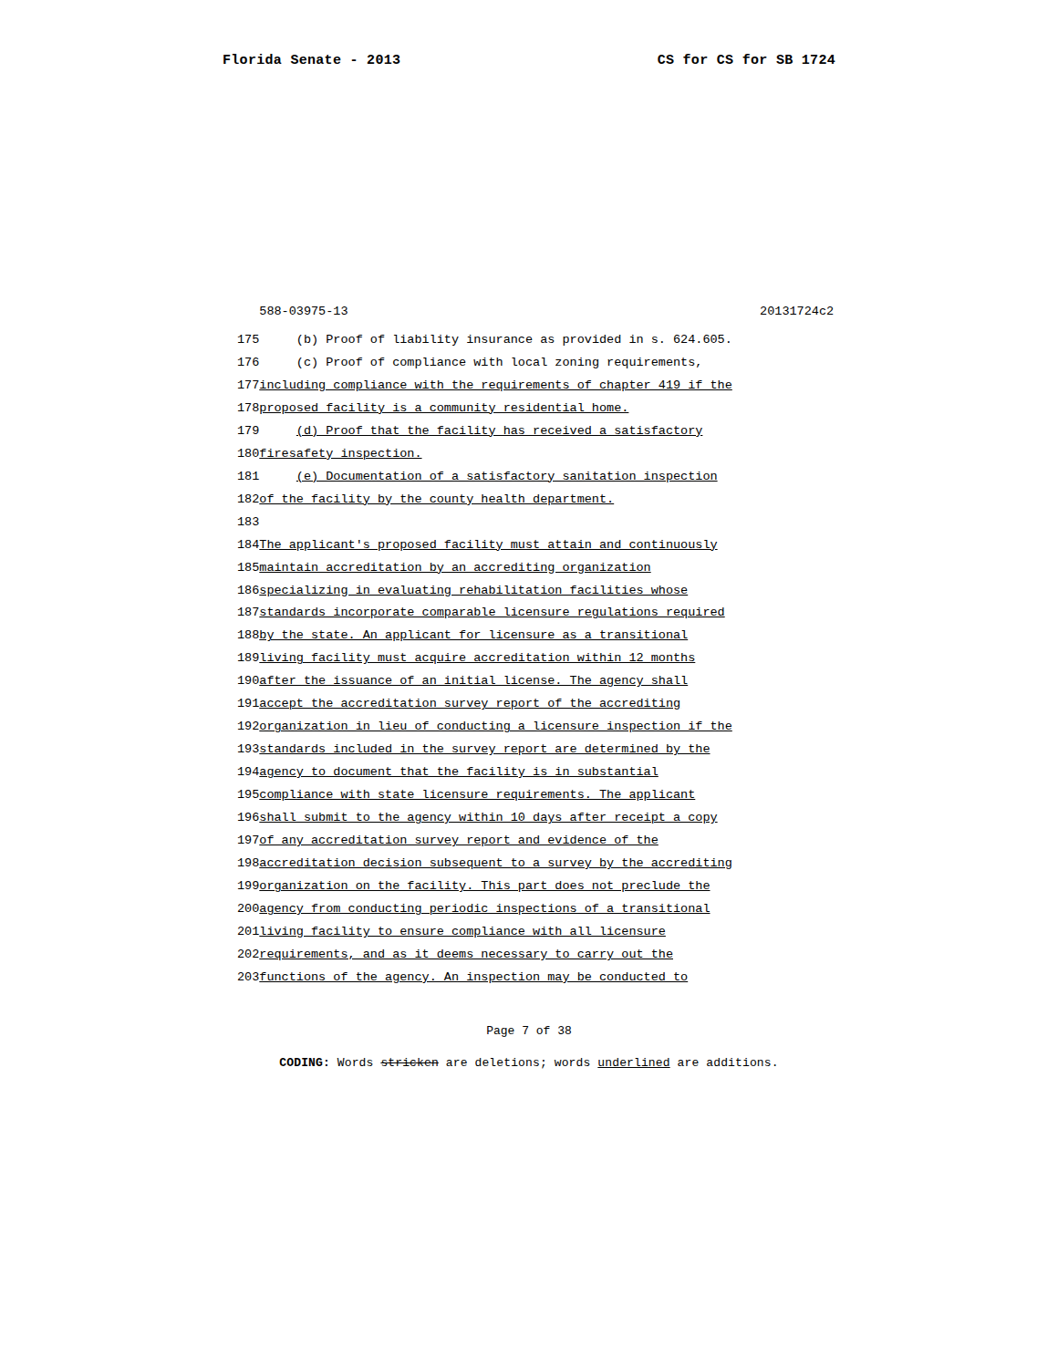Florida Senate - 2013
CS for CS for SB 1724
588-03975-13 20131724c2
| 175 | (b) Proof of liability insurance as provided in s. 624.605. |
| 176 | (c) Proof of compliance with local zoning requirements, |
| 177 | including compliance with the requirements of chapter 419 if the |
| 178 | proposed facility is a community residential home. |
| 179 | (d) Proof that the facility has received a satisfactory |
| 180 | firesafety inspection. |
| 181 | (e) Documentation of a satisfactory sanitation inspection |
| 182 | of the facility by the county health department. |
| 183 | |
| 184 | The applicant's proposed facility must attain and continuously |
| 185 | maintain accreditation by an accrediting organization |
| 186 | specializing in evaluating rehabilitation facilities whose |
| 187 | standards incorporate comparable licensure regulations required |
| 188 | by the state. An applicant for licensure as a transitional |
| 189 | living facility must acquire accreditation within 12 months |
| 190 | after the issuance of an initial license. The agency shall |
| 191 | accept the accreditation survey report of the accrediting |
| 192 | organization in lieu of conducting a licensure inspection if the |
| 193 | standards included in the survey report are determined by the |
| 194 | agency to document that the facility is in substantial |
| 195 | compliance with state licensure requirements. The applicant |
| 196 | shall submit to the agency within 10 days after receipt a copy |
| 197 | of any accreditation survey report and evidence of the |
| 198 | accreditation decision subsequent to a survey by the accrediting |
| 199 | organization on the facility. This part does not preclude the |
| 200 | agency from conducting periodic inspections of a transitional |
| 201 | living facility to ensure compliance with all licensure |
| 202 | requirements, and as it deems necessary to carry out the |
| 203 | functions of the agency. An inspection may be conducted to |
Page 7 of 38
CODING: Words stricken are deletions; words underlined are additions.